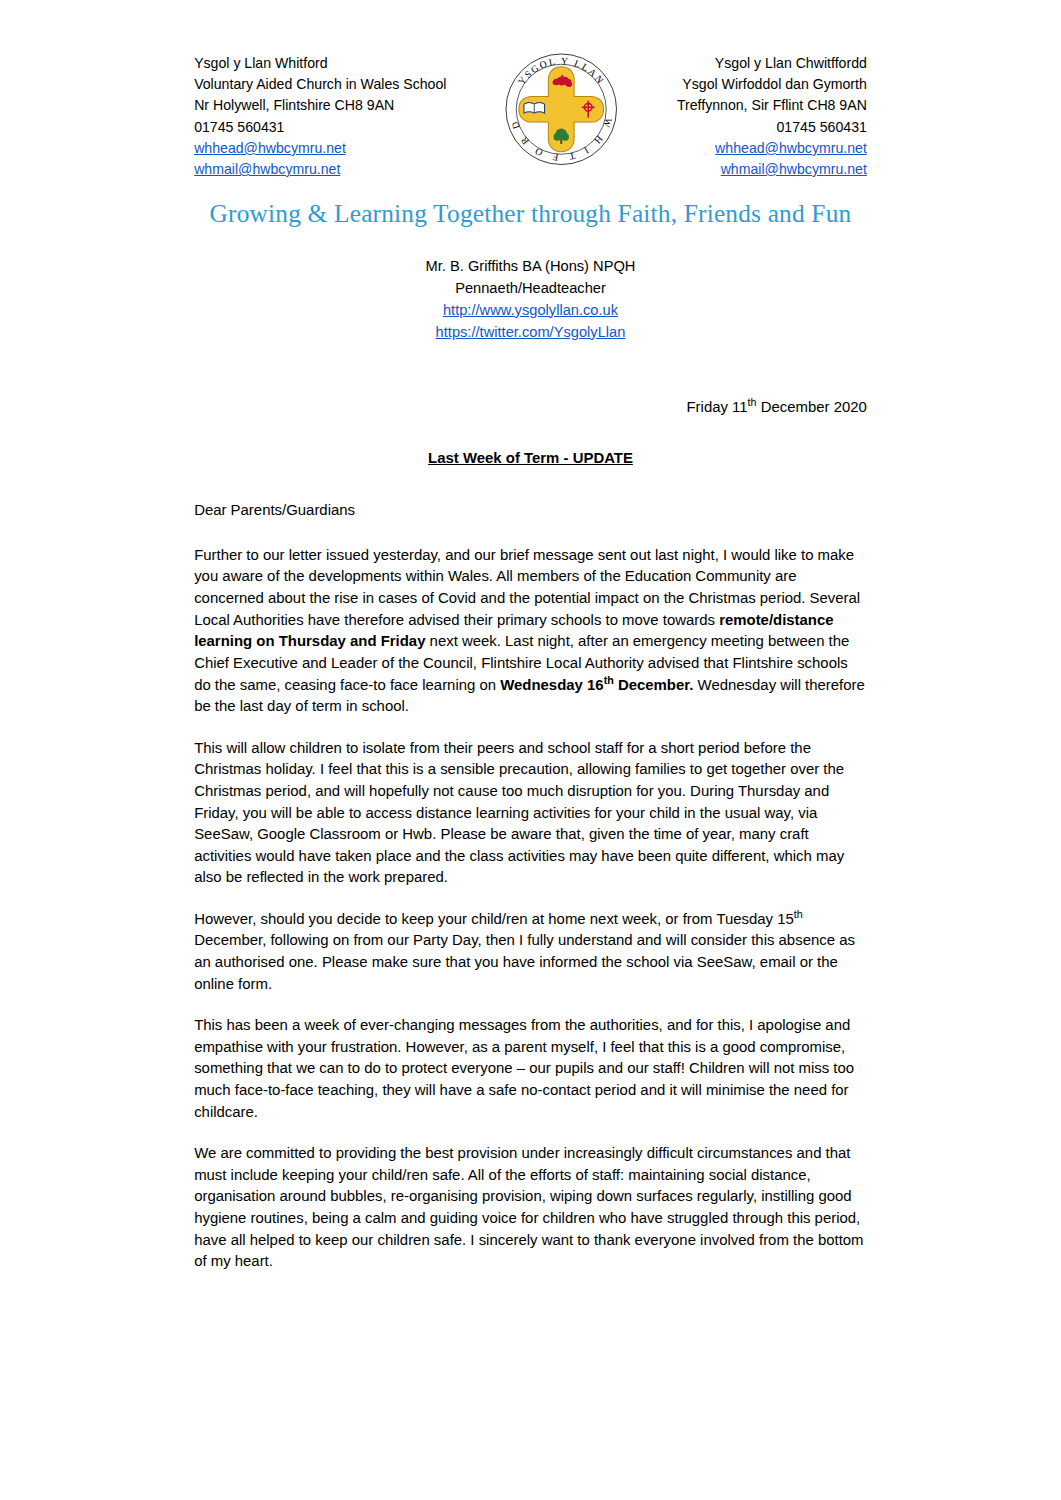Ysgol y Llan Whitford
Voluntary Aided Church in Wales School
Nr Holywell, Flintshire CH8 9AN
01745 560431
whhead@hwbcymru.net
whmail@hwbcymru.net
Ysgol y Llan Whitford crest YSGOL Y LLAN W H I T F O R D
Ysgol y Llan Chwitffordd
Ysgol Wirfoddol dan Gymorth
Treffynnon, Sir Fflint CH8 9AN
01745 560431
whhead@hwbcymru.net
whmail@hwbcymru.net
Growing & Learning Together through Faith, Friends and Fun
Mr. B. Griffiths BA (Hons) NPQH
Pennaeth/Headteacher
http://www.ysgolyllan.co.uk
https://twitter.com/YsgolyLlan
Friday 11th December 2020
Last Week of Term - UPDATE
Dear Parents/Guardians
Further to our letter issued yesterday, and our brief message sent out last night, I would like to make you aware of the developments within Wales. All members of the Education Community are concerned about the rise in cases of Covid and the potential impact on the Christmas period. Several Local Authorities have therefore advised their primary schools to move towards remote/distance learning on Thursday and Friday next week. Last night, after an emergency meeting between the Chief Executive and Leader of the Council, Flintshire Local Authority advised that Flintshire schools do the same, ceasing face-to face learning on Wednesday 16th December. Wednesday will therefore be the last day of term in school.
This will allow children to isolate from their peers and school staff for a short period before the Christmas holiday. I feel that this is a sensible precaution, allowing families to get together over the Christmas period, and will hopefully not cause too much disruption for you. During Thursday and Friday, you will be able to access distance learning activities for your child in the usual way, via SeeSaw, Google Classroom or Hwb. Please be aware that, given the time of year, many craft activities would have taken place and the class activities may have been quite different, which may also be reflected in the work prepared.
However, should you decide to keep your child/ren at home next week, or from Tuesday 15th December, following on from our Party Day, then I fully understand and will consider this absence as an authorised one. Please make sure that you have informed the school via SeeSaw, email or the online form.
This has been a week of ever-changing messages from the authorities, and for this, I apologise and empathise with your frustration. However, as a parent myself, I feel that this is a good compromise, something that we can to do to protect everyone – our pupils and our staff! Children will not miss too much face-to-face teaching, they will have a safe no-contact period and it will minimise the need for childcare.
We are committed to providing the best provision under increasingly difficult circumstances and that must include keeping your child/ren safe. All of the efforts of staff: maintaining social distance, organisation around bubbles, re-organising provision, wiping down surfaces regularly, instilling good hygiene routines, being a calm and guiding voice for children who have struggled through this period, have all helped to keep our children safe. I sincerely want to thank everyone involved from the bottom of my heart.